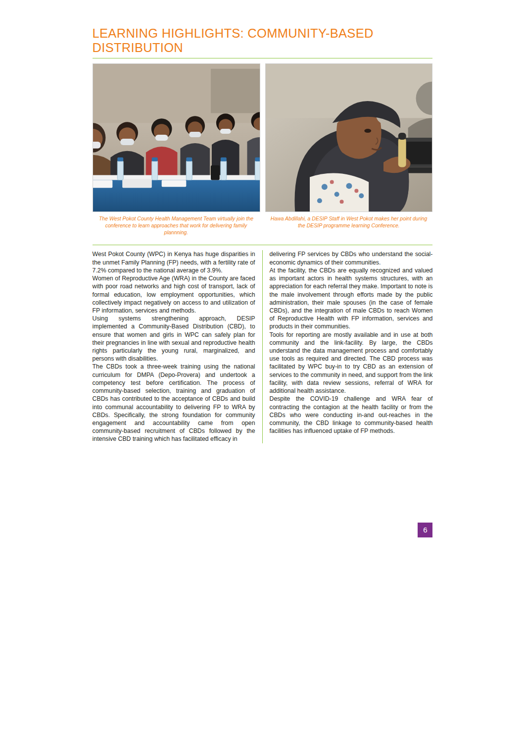Learning Highlights: Community-Based Distribution
The West Pokot County Health Management Team virtually join the conference to learn approaches that work for delivering family plannning.
Hawa Abdillahi, a DESIP Staff in West Pokot makes her point during the DESIP programme learning Conference.
West Pokot County (WPC) in Kenya has huge disparities in the unmet Family Planning (FP) needs, with a fertility rate of 7.2% compared to the national average of 3.9%.
Women of Reproductive Age (WRA) in the County are faced with poor road networks and high cost of transport, lack of formal education, low employment opportunities, which collectively impact negatively on access to and utilization of FP information, services and methods.
Using systems strengthening approach, DESIP implemented a Community-Based Distribution (CBD), to ensure that women and girls in WPC can safely plan for their pregnancies in line with sexual and reproductive health rights particularly the young rural, marginalized, and persons with disabilities.
The CBDs took a three-week training using the national curriculum for DMPA (Depo-Provera) and undertook a competency test before certification. The process of community-based selection, training and graduation of CBDs has contributed to the acceptance of CBDs and build into communal accountability to delivering FP to WRA by CBDs. Specifically, the strong foundation for community engagement and accountability came from open community-based recruitment of CBDs followed by the intensive CBD training which has facilitated efficacy in
delivering FP services by CBDs who understand the social-economic dynamics of their communities.
At the facility, the CBDs are equally recognized and valued as important actors in health systems structures, with an appreciation for each referral they make. Important to note is the male involvement through efforts made by the public administration, their male spouses (in the case of female CBDs), and the integration of male CBDs to reach Women of Reproductive Health with FP information, services and products in their communities.
Tools for reporting are mostly available and in use at both community and the link-facility. By large, the CBDs understand the data management process and comfortably use tools as required and directed. The CBD process was facilitated by WPC buy-in to try CBD as an extension of services to the community in need, and support from the link facility, with data review sessions, referral of WRA for additional health assistance.
Despite the COVID-19 challenge and WRA fear of contracting the contagion at the health facility or from the CBDs who were conducting in-and out-reaches in the community, the CBD linkage to community-based health facilities has influenced uptake of FP methods.
6